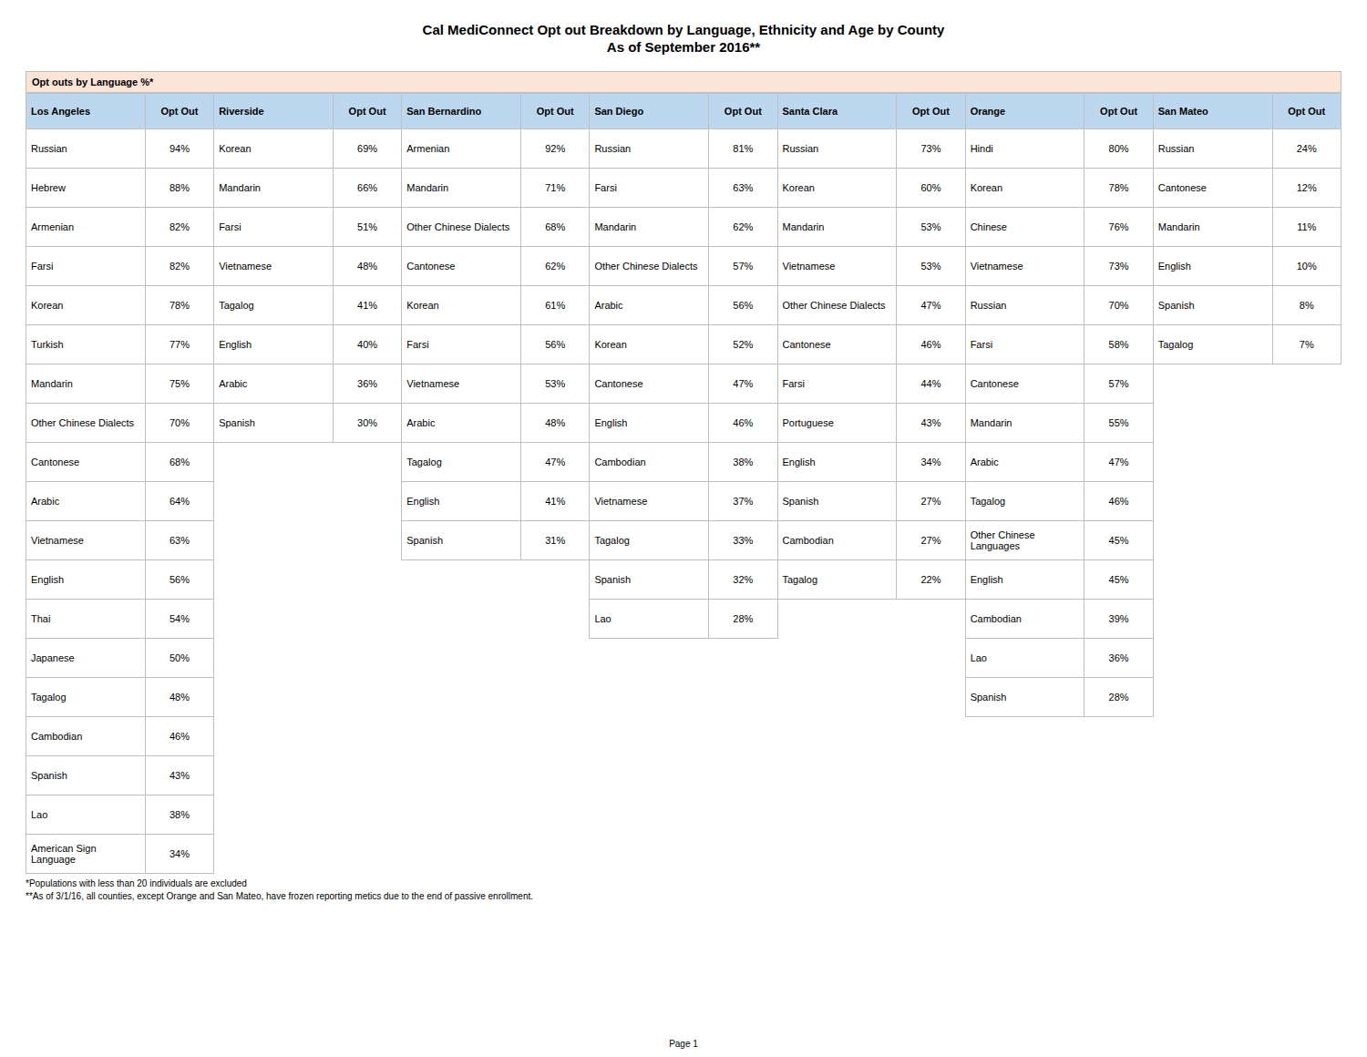Cal MediConnect Opt out Breakdown by Language, Ethnicity and Age by County
As of September 2016**
Opt outs by Language %*
| Los Angeles | Opt Out | Riverside | Opt Out | San Bernardino | Opt Out | San Diego | Opt Out | Santa Clara | Opt Out | Orange | Opt Out | San Mateo | Opt Out |
| --- | --- | --- | --- | --- | --- | --- | --- | --- | --- | --- | --- | --- | --- |
| Russian | 94% | Korean | 69% | Armenian | 92% | Russian | 81% | Russian | 73% | Hindi | 80% | Russian | 24% |
| Hebrew | 88% | Mandarin | 66% | Mandarin | 71% | Farsi | 63% | Korean | 60% | Korean | 78% | Cantonese | 12% |
| Armenian | 82% | Farsi | 51% | Other Chinese Dialects | 68% | Mandarin | 62% | Mandarin | 53% | Chinese | 76% | Mandarin | 11% |
| Farsi | 82% | Vietnamese | 48% | Cantonese | 62% | Other Chinese Dialects | 57% | Vietnamese | 53% | Vietnamese | 73% | English | 10% |
| Korean | 78% | Tagalog | 41% | Korean | 61% | Arabic | 56% | Other Chinese Dialects | 47% | Russian | 70% | Spanish | 8% |
| Turkish | 77% | English | 40% | Farsi | 56% | Korean | 52% | Cantonese | 46% | Farsi | 58% | Tagalog | 7% |
| Mandarin | 75% | Arabic | 36% | Vietnamese | 53% | Cantonese | 47% | Farsi | 44% | Cantonese | 57% | | |
| Other Chinese Dialects | 70% | Spanish | 30% | Arabic | 48% | English | 46% | Portuguese | 43% | Mandarin | 55% | | |
| Cantonese | 68% | | | Tagalog | 47% | Cambodian | 38% | English | 34% | Arabic | 47% | | |
| Arabic | 64% | | | English | 41% | Vietnamese | 37% | Spanish | 27% | Tagalog | 46% | | |
| Vietnamese | 63% | | | Spanish | 31% | Tagalog | 33% | Cambodian | 27% | Other Chinese Languages | 45% | | |
| English | 56% | | | | | Spanish | 32% | Tagalog | 22% | English | 45% | | |
| Thai | 54% | | | | | Lao | 28% | | | Cambodian | 39% | | |
| Japanese | 50% | | | | | | | | | Lao | 36% | | |
| Tagalog | 48% | | | | | | | | | Spanish | 28% | | |
| Cambodian | 46% | | | | | | | | | | | | |
| Spanish | 43% | | | | | | | | | | | | |
| Lao | 38% | | | | | | | | | | | | |
| American Sign Language | 34% | | | | | | | | | | | | |
*Populations with less than 20 individuals are excluded
**As of 3/1/16, all counties, except Orange and San Mateo, have frozen reporting metics due to the end of passive enrollment.
Page 1